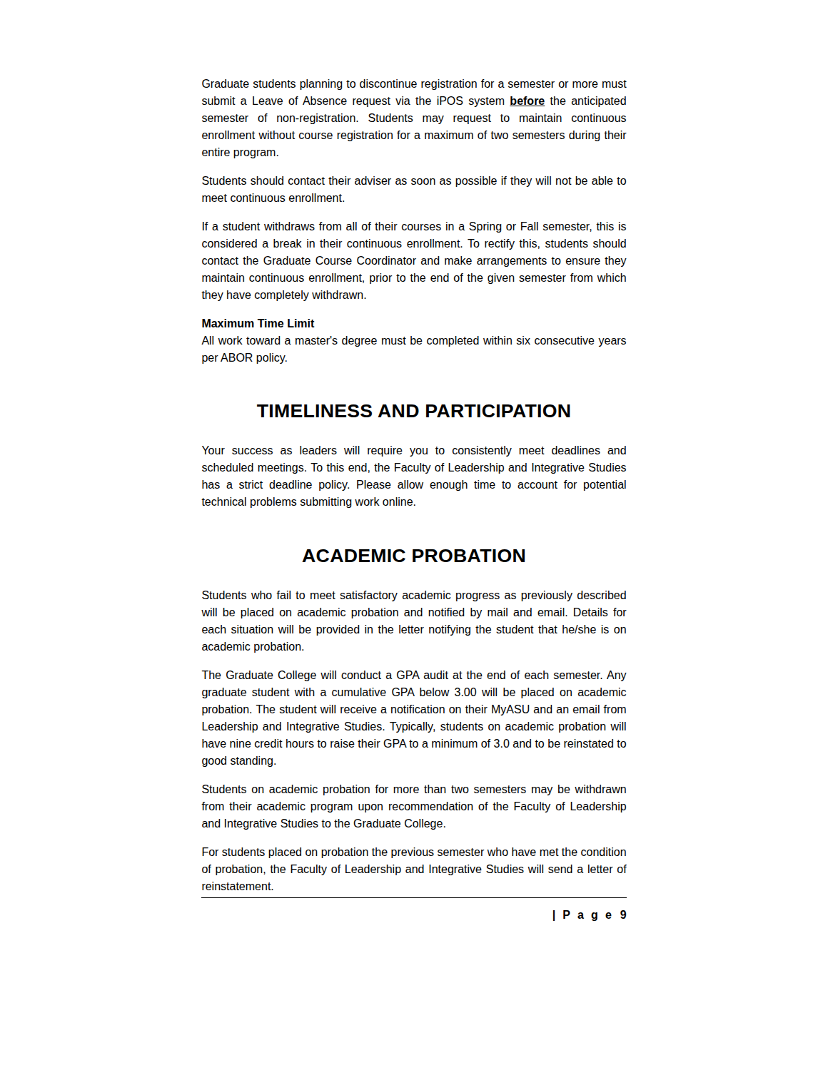Graduate students planning to discontinue registration for a semester or more must submit a Leave of Absence request via the iPOS system before the anticipated semester of non-registration. Students may request to maintain continuous enrollment without course registration for a maximum of two semesters during their entire program.
Students should contact their adviser as soon as possible if they will not be able to meet continuous enrollment.
If a student withdraws from all of their courses in a Spring or Fall semester, this is considered a break in their continuous enrollment. To rectify this, students should contact the Graduate Course Coordinator and make arrangements to ensure they maintain continuous enrollment, prior to the end of the given semester from which they have completely withdrawn.
Maximum Time Limit
All work toward a master's degree must be completed within six consecutive years per ABOR policy.
TIMELINESS AND PARTICIPATION
Your success as leaders will require you to consistently meet deadlines and scheduled meetings. To this end, the Faculty of Leadership and Integrative Studies has a strict deadline policy. Please allow enough time to account for potential technical problems submitting work online.
ACADEMIC PROBATION
Students who fail to meet satisfactory academic progress as previously described will be placed on academic probation and notified by mail and email. Details for each situation will be provided in the letter notifying the student that he/she is on academic probation.
The Graduate College will conduct a GPA audit at the end of each semester. Any graduate student with a cumulative GPA below 3.00 will be placed on academic probation. The student will receive a notification on their MyASU and an email from Leadership and Integrative Studies. Typically, students on academic probation will have nine credit hours to raise their GPA to a minimum of 3.0 and to be reinstated to good standing.
Students on academic probation for more than two semesters may be withdrawn from their academic program upon recommendation of the Faculty of Leadership and Integrative Studies to the Graduate College.
For students placed on probation the previous semester who have met the condition of probation, the Faculty of Leadership and Integrative Studies will send a letter of reinstatement.
| P a g e 9